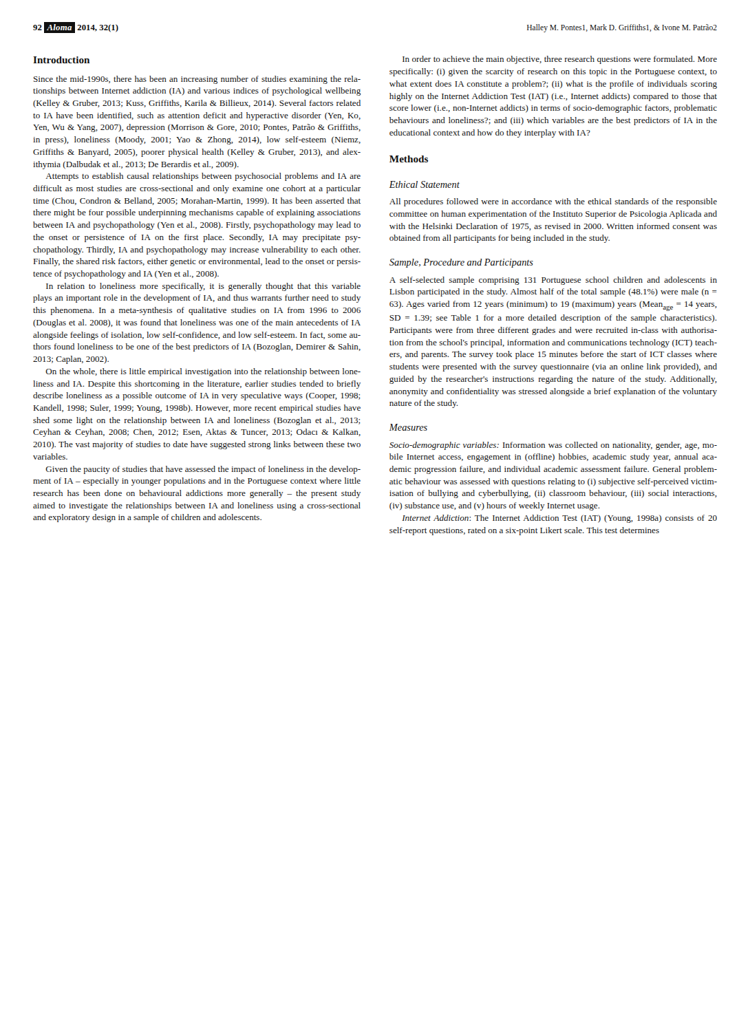92 Aloma 2014, 32(1) Halley M. Pontes1, Mark D. Griffiths1, & Ivone M. Patrão2
Introduction
Since the mid-1990s, there has been an increasing number of studies examining the relationships between Internet addiction (IA) and various indices of psychological wellbeing (Kelley & Gruber, 2013; Kuss, Griffiths, Karila & Billieux, 2014). Several factors related to IA have been identified, such as attention deficit and hyperactive disorder (Yen, Ko, Yen, Wu & Yang, 2007), depression (Morrison & Gore, 2010; Pontes, Patrão & Griffiths, in press), loneliness (Moody, 2001; Yao & Zhong, 2014), low self-esteem (Niemz, Griffiths & Banyard, 2005), poorer physical health (Kelley & Gruber, 2013), and alexithymia (Dalbudak et al., 2013; De Berardis et al., 2009).
Attempts to establish causal relationships between psychosocial problems and IA are difficult as most studies are cross-sectional and only examine one cohort at a particular time (Chou, Condron & Belland, 2005; Morahan-Martin, 1999). It has been asserted that there might be four possible underpinning mechanisms capable of explaining associations between IA and psychopathology (Yen et al., 2008). Firstly, psychopathology may lead to the onset or persistence of IA on the first place. Secondly, IA may precipitate psychopathology. Thirdly, IA and psychopathology may increase vulnerability to each other. Finally, the shared risk factors, either genetic or environmental, lead to the onset or persistence of psychopathology and IA (Yen et al., 2008).
In relation to loneliness more specifically, it is generally thought that this variable plays an important role in the development of IA, and thus warrants further need to study this phenomena. In a meta-synthesis of qualitative studies on IA from 1996 to 2006 (Douglas et al. 2008), it was found that loneliness was one of the main antecedents of IA alongside feelings of isolation, low self-confidence, and low self-esteem. In fact, some authors found loneliness to be one of the best predictors of IA (Bozoglan, Demirer & Sahin, 2013; Caplan, 2002).
On the whole, there is little empirical investigation into the relationship between loneliness and IA. Despite this shortcoming in the literature, earlier studies tended to briefly describe loneliness as a possible outcome of IA in very speculative ways (Cooper, 1998; Kandell, 1998; Suler, 1999; Young, 1998b). However, more recent empirical studies have shed some light on the relationship between IA and loneliness (Bozoglan et al., 2013; Ceyhan & Ceyhan, 2008; Chen, 2012; Esen, Aktas & Tuncer, 2013; Odacı & Kalkan, 2010). The vast majority of studies to date have suggested strong links between these two variables.
Given the paucity of studies that have assessed the impact of loneliness in the development of IA – especially in younger populations and in the Portuguese context where little research has been done on behavioural addictions more generally – the present study aimed to investigate the relationships between IA and loneliness using a cross-sectional and exploratory design in a sample of children and adolescents.
In order to achieve the main objective, three research questions were formulated. More specifically: (i) given the scarcity of research on this topic in the Portuguese context, to what extent does IA constitute a problem?; (ii) what is the profile of individuals scoring highly on the Internet Addiction Test (IAT) (i.e., Internet addicts) compared to those that score lower (i.e., non-Internet addicts) in terms of socio-demographic factors, problematic behaviours and loneliness?; and (iii) which variables are the best predictors of IA in the educational context and how do they interplay with IA?
Methods
Ethical Statement
All procedures followed were in accordance with the ethical standards of the responsible committee on human experimentation of the Instituto Superior de Psicologia Aplicada and with the Helsinki Declaration of 1975, as revised in 2000. Written informed consent was obtained from all participants for being included in the study.
Sample, Procedure and Participants
A self-selected sample comprising 131 Portuguese school children and adolescents in Lisbon participated in the study. Almost half of the total sample (48.1%) were male (n = 63). Ages varied from 12 years (minimum) to 19 (maximum) years (Meanage = 14 years, SD = 1.39; see Table 1 for a more detailed description of the sample characteristics). Participants were from three different grades and were recruited in-class with authorisation from the school's principal, information and communications technology (ICT) teachers, and parents. The survey took place 15 minutes before the start of ICT classes where students were presented with the survey questionnaire (via an online link provided), and guided by the researcher's instructions regarding the nature of the study. Additionally, anonymity and confidentiality was stressed alongside a brief explanation of the voluntary nature of the study.
Measures
Socio-demographic variables: Information was collected on nationality, gender, age, mobile Internet access, engagement in (offline) hobbies, academic study year, annual academic progression failure, and individual academic assessment failure. General problematic behaviour was assessed with questions relating to (i) subjective self-perceived victimisation of bullying and cyberbullying, (ii) classroom behaviour, (iii) social interactions, (iv) substance use, and (v) hours of weekly Internet usage.
Internet Addiction: The Internet Addiction Test (IAT) (Young, 1998a) consists of 20 self-report questions, rated on a six-point Likert scale. This test determines